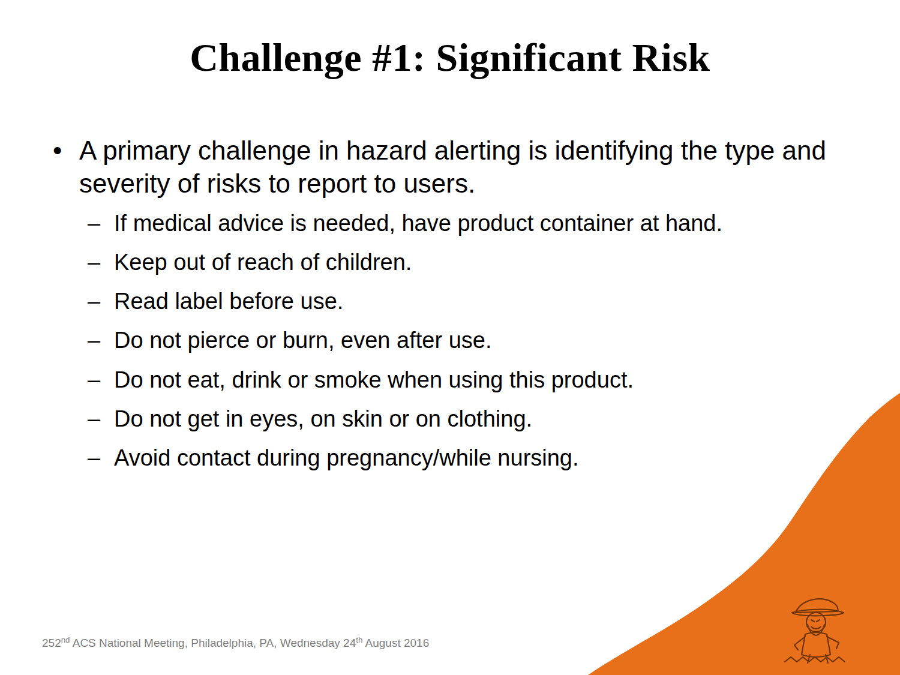Challenge #1: Significant Risk
A primary challenge in hazard alerting is identifying the type and severity of risks to report to users.
If medical advice is needed, have product container at hand.
Keep out of reach of children.
Read label before use.
Do not pierce or burn, even after use.
Do not eat, drink or smoke when using this product.
Do not get in eyes, on skin or on clothing.
Avoid contact during pregnancy/while nursing.
252nd ACS National Meeting, Philadelphia, PA, Wednesday 24th August 2016